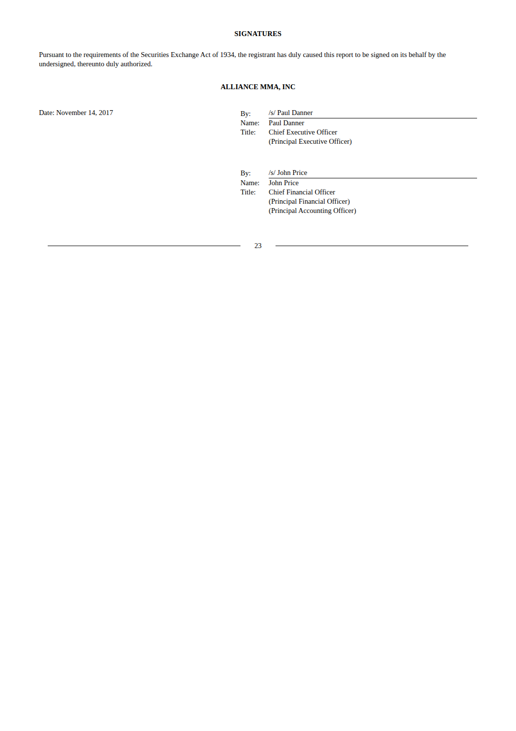SIGNATURES
Pursuant to the requirements of the Securities Exchange Act of 1934, the registrant has duly caused this report to be signed on its behalf by the undersigned, thereunto duly authorized.
ALLIANCE MMA, INC
| Date: November 14, 2017 | | / By: / /s/ Paul Danner / / Name: / Paul Danner / / Title: / Chief Executive Officer / / / (Principal Executive Officer) / / By: / /s/ John Price / / Name: / John Price / / Title: / Chief Financial Officer / / / (Principal Financial Officer) / / / (Principal Accounting Officer) / |
23